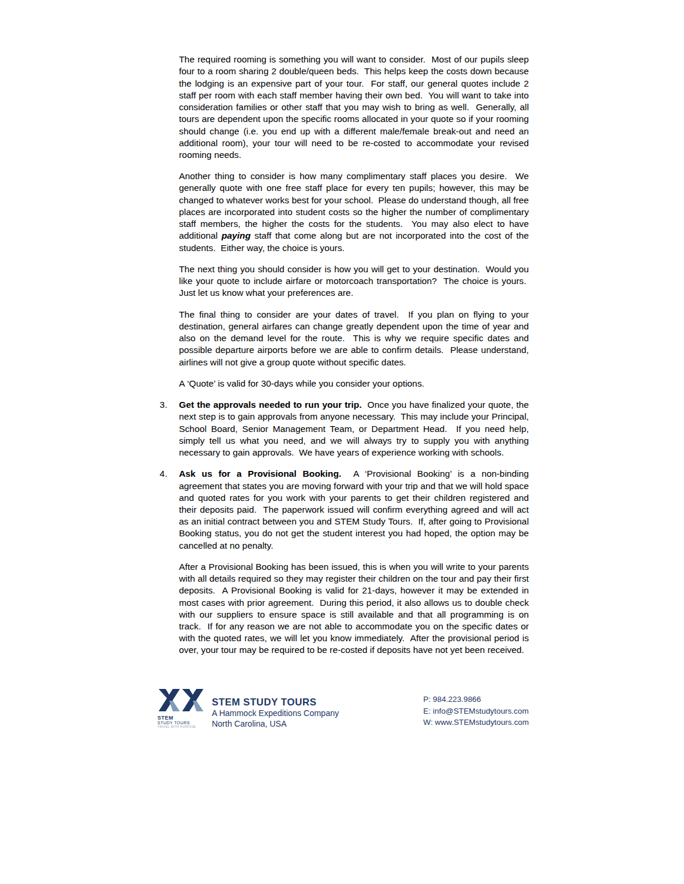The required rooming is something you will want to consider. Most of our pupils sleep four to a room sharing 2 double/queen beds. This helps keep the costs down because the lodging is an expensive part of your tour. For staff, our general quotes include 2 staff per room with each staff member having their own bed. You will want to take into consideration families or other staff that you may wish to bring as well. Generally, all tours are dependent upon the specific rooms allocated in your quote so if your rooming should change (i.e. you end up with a different male/female break-out and need an additional room), your tour will need to be re-costed to accommodate your revised rooming needs.
Another thing to consider is how many complimentary staff places you desire. We generally quote with one free staff place for every ten pupils; however, this may be changed to whatever works best for your school. Please do understand though, all free places are incorporated into student costs so the higher the number of complimentary staff members, the higher the costs for the students. You may also elect to have additional paying staff that come along but are not incorporated into the cost of the students. Either way, the choice is yours.
The next thing you should consider is how you will get to your destination. Would you like your quote to include airfare or motorcoach transportation? The choice is yours. Just let us know what your preferences are.
The final thing to consider are your dates of travel. If you plan on flying to your destination, general airfares can change greatly dependent upon the time of year and also on the demand level for the route. This is why we require specific dates and possible departure airports before we are able to confirm details. Please understand, airlines will not give a group quote without specific dates.
A ‘Quote’ is valid for 30-days while you consider your options.
3.
Get the approvals needed to run your trip. Once you have finalized your quote, the next step is to gain approvals from anyone necessary. This may include your Principal, School Board, Senior Management Team, or Department Head. If you need help, simply tell us what you need, and we will always try to supply you with anything necessary to gain approvals. We have years of experience working with schools.
4.
Ask us for a Provisional Booking. A ‘Provisional Booking’ is a non-binding agreement that states you are moving forward with your trip and that we will hold space and quoted rates for you work with your parents to get their children registered and their deposits paid. The paperwork issued will confirm everything agreed and will act as an initial contract between you and STEM Study Tours. If, after going to Provisional Booking status, you do not get the student interest you had hoped, the option may be cancelled at no penalty.
After a Provisional Booking has been issued, this is when you will write to your parents with all details required so they may register their children on the tour and pay their first deposits. A Provisional Booking is valid for 21-days, however it may be extended in most cases with prior agreement. During this period, it also allows us to double check with our suppliers to ensure space is still available and that all programming is on track. If for any reason we are not able to accommodate you on the specific dates or with the quoted rates, we will let you know immediately. After the provisional period is over, your tour may be required to be re-costed if deposits have not yet been received.
STEM STUDY TOURS TRAVEL WITH PURPOSE
STEM STUDY TOURS
A Hammock Expeditions Company
North Carolina, USA
P: 984.223.9866
E: info@STEMstudytours.com
W: www.STEMstudytours.com